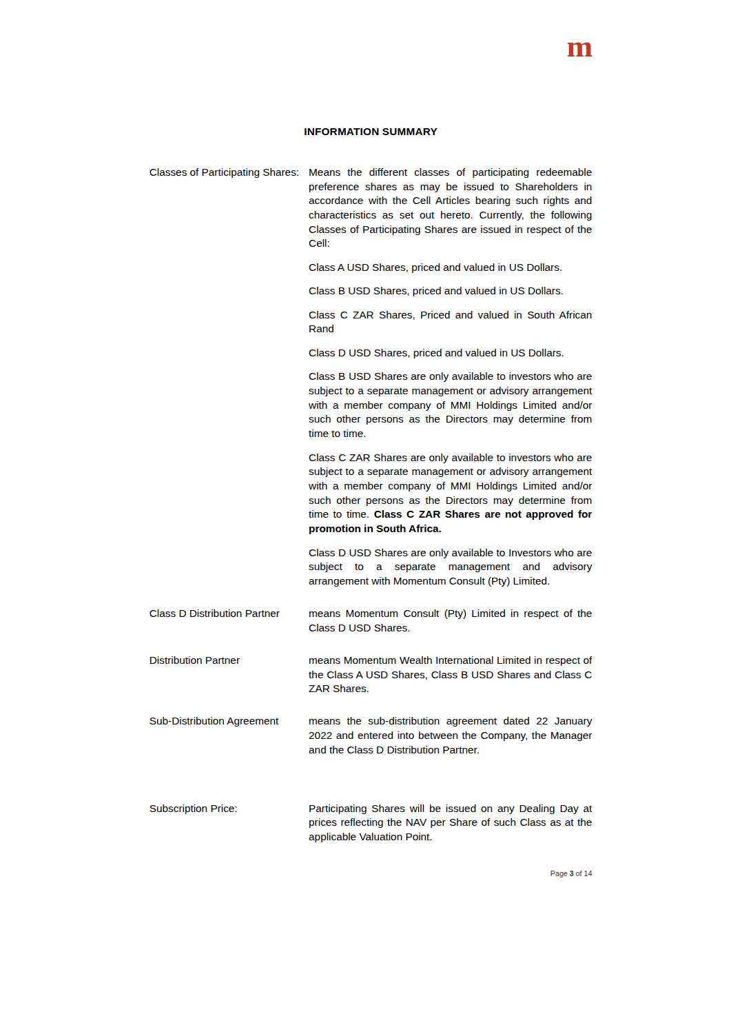m
INFORMATION SUMMARY
| Classes of Participating Shares: | Means the different classes of participating redeemable preference shares as may be issued to Shareholders in accordance with the Cell Articles bearing such rights and characteristics as set out hereto. Currently, the following Classes of Participating Shares are issued in respect of the Cell: Class A USD Shares, priced and valued in US Dollars. Class B USD Shares, priced and valued in US Dollars. Class C ZAR Shares, Priced and valued in South African Rand Class D USD Shares, priced and valued in US Dollars. Class B USD Shares are only available to investors who are subject to a separate management or advisory arrangement with a member company of MMI Holdings Limited and/or such other persons as the Directors may determine from time to time. Class C ZAR Shares are only available to investors who are subject to a separate management or advisory arrangement with a member company of MMI Holdings Limited and/or such other persons as the Directors may determine from time to time. Class C ZAR Shares are not approved for promotion in South Africa. Class D USD Shares are only available to Investors who are subject to a separate management and advisory arrangement with Momentum Consult (Pty) Limited. |
| Class D Distribution Partner | means Momentum Consult (Pty) Limited in respect of the Class D USD Shares. |
| Distribution Partner | means Momentum Wealth International Limited in respect of the Class A USD Shares, Class B USD Shares and Class C ZAR Shares. |
| Sub-Distribution Agreement | means the sub-distribution agreement dated 22 January 2022 and entered into between the Company, the Manager and the Class D Distribution Partner. |
| Subscription Price: | Participating Shares will be issued on any Dealing Day at prices reflecting the NAV per Share of such Class as at the applicable Valuation Point. |
Page 3 of 14